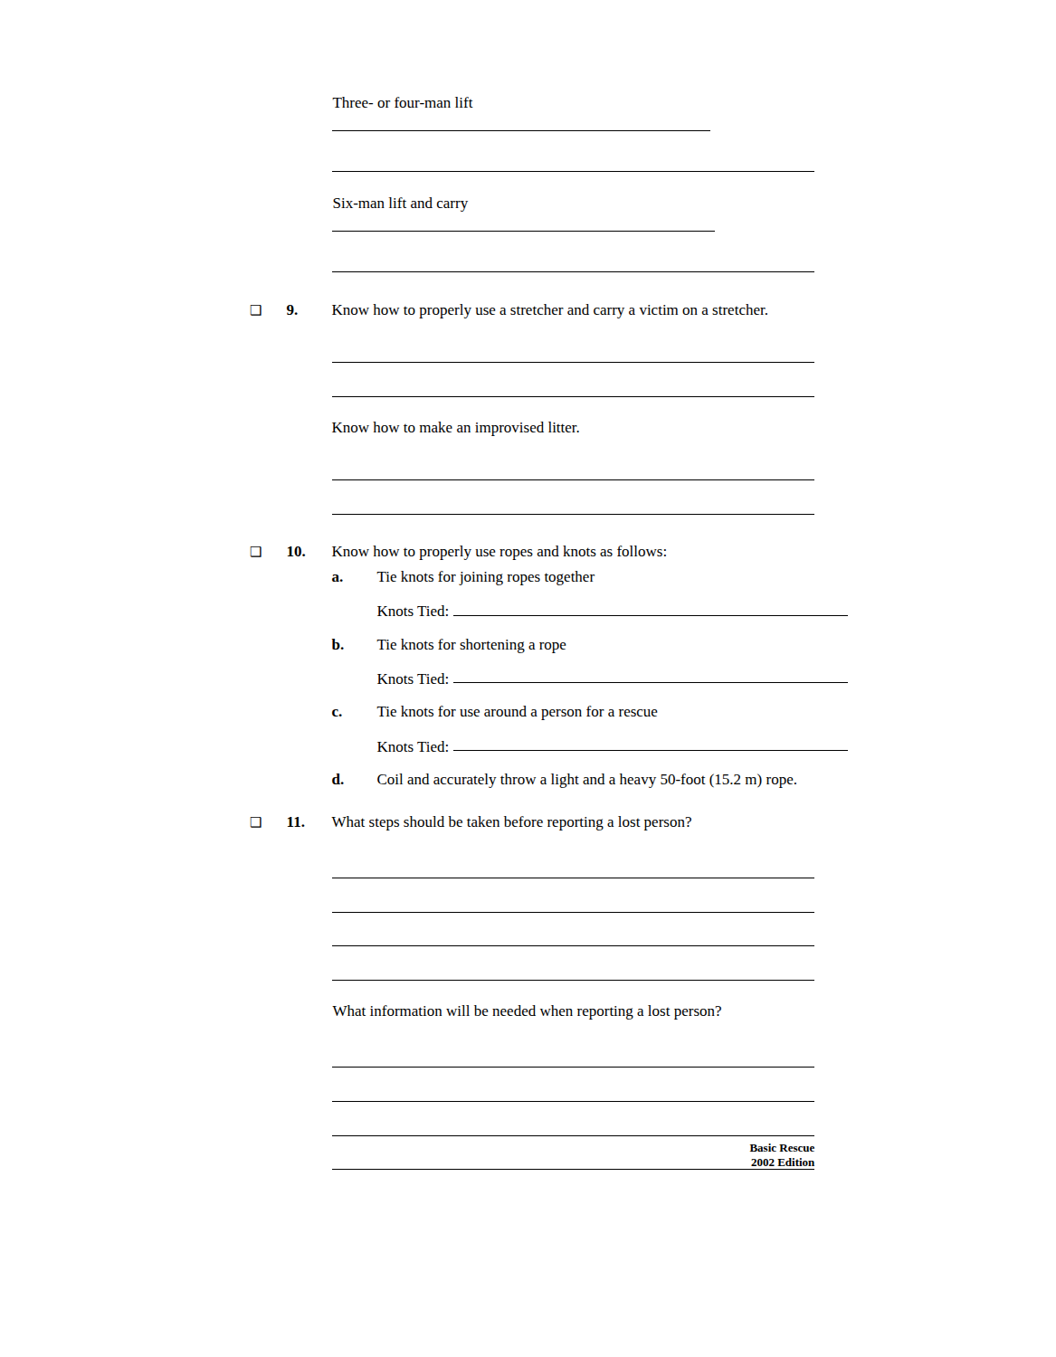Three- or four-man lift
Six-man lift and carry
❑
9.
Know how to properly use a stretcher and carry a victim on a stretcher.
Know how to make an improvised litter.
❑
10.
Know how to properly use ropes and knots as follows:
a.
Tie knots for joining ropes together
Knots Tied:
b.
Tie knots for shortening a rope
Knots Tied:
c.
Tie knots for use around a person for a rescue
Knots Tied:
d.
Coil and accurately throw a light and a heavy 50-foot (15.2 m) rope.
❑
11.
What steps should be taken before reporting a lost person?
What information will be needed when reporting a lost person?
Basic Rescue
2002 Edition